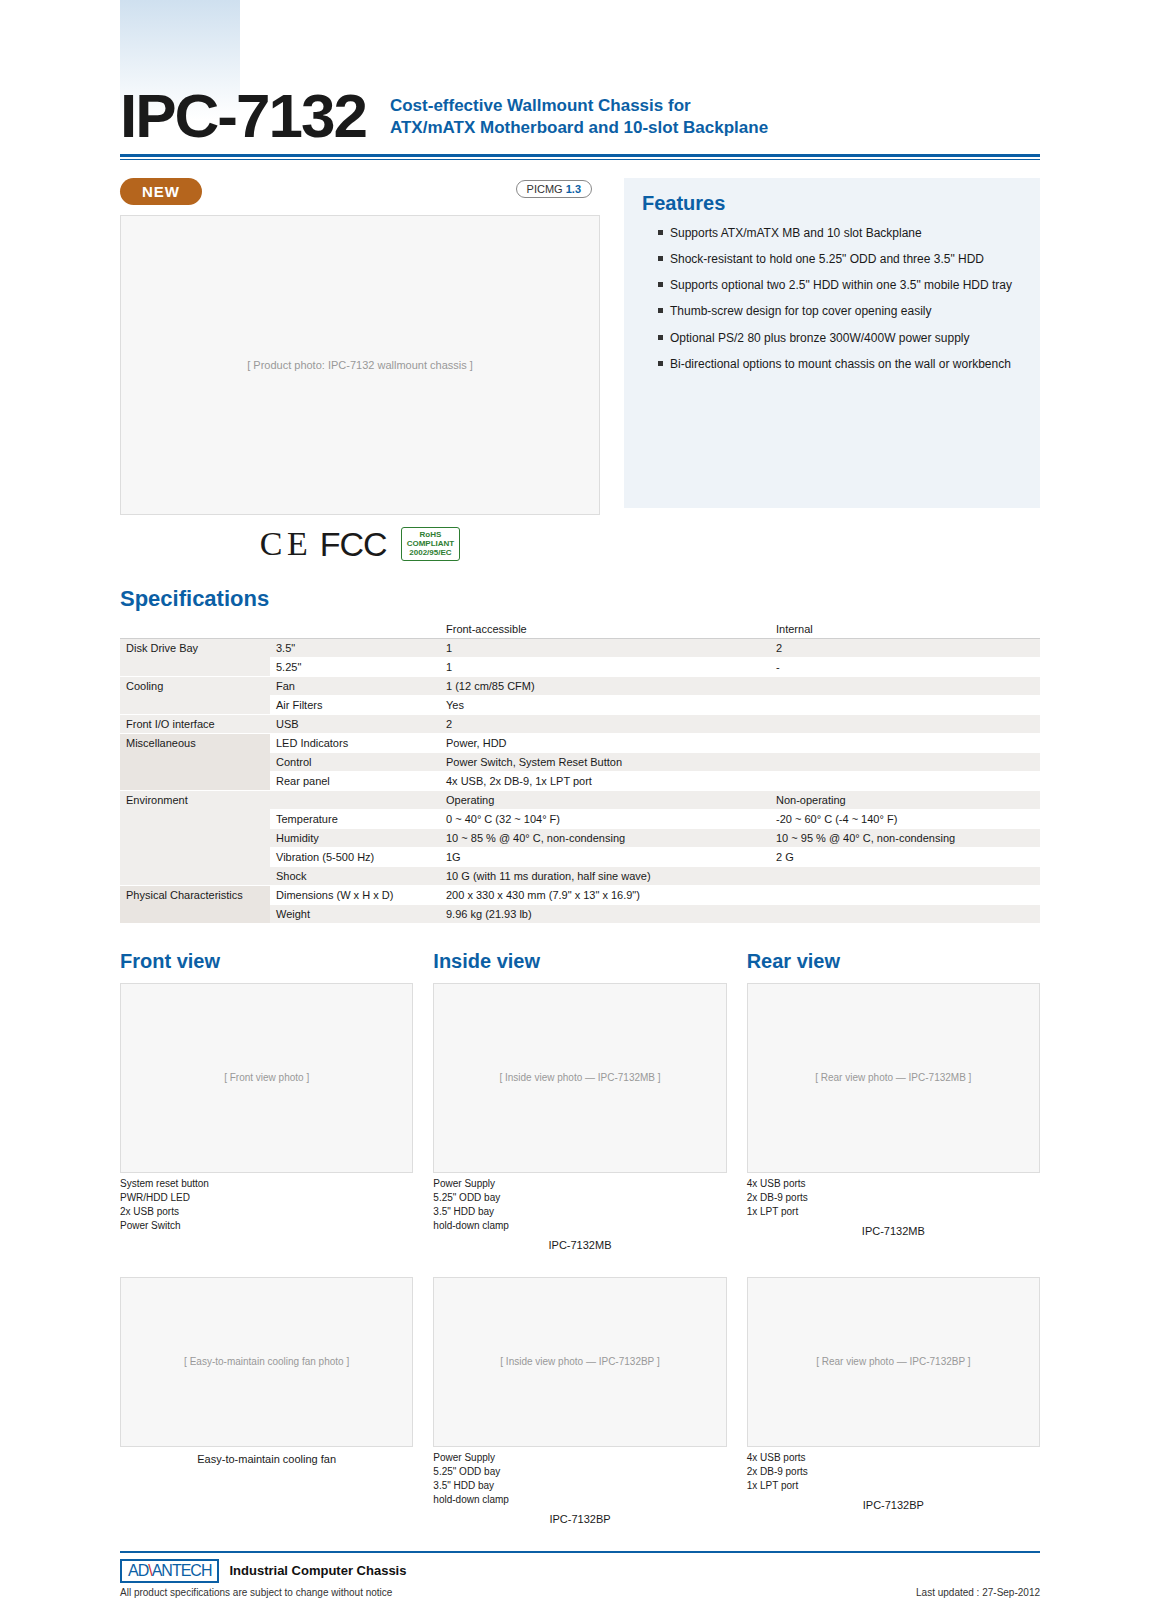IPC-7132
Cost-effective Wallmount Chassis for
ATX/mATX Motherboard and 10-slot Backplane
NEW PICMG 1.3
[ Product photo: IPC-7132 wallmount chassis ]
C E FCC RoHS
COMPLIANT
2002/95/EC
Features
Supports ATX/mATX MB and 10 slot Backplane
Shock-resistant to hold one 5.25" ODD and three 3.5" HDD
Supports optional two 2.5" HDD within one 3.5" mobile HDD tray
Thumb-screw design for top cover opening easily
Optional PS/2 80 plus bronze 300W/400W power supply
Bi-directional options to mount chassis on the wall or workbench
Specifications
| | | Front-accessible | Internal |
| Disk Drive Bay | 3.5" | 1 | 2 |
| 5.25" | 1 | - |
| Cooling | Fan | 1 (12 cm/85 CFM) |
| Air Filters | Yes |
| Front I/O interface | USB | 2 |
| Miscellaneous | LED Indicators | Power, HDD |
| Control | Power Switch, System Reset Button |
| Rear panel | 4x USB, 2x DB-9, 1x LPT port |
| Environment | | Operating | Non-operating |
| Temperature | 0 ~ 40° C (32 ~ 104° F) | -20 ~ 60° C (-4 ~ 140° F) |
| Humidity | 10 ~ 85 % @ 40° C, non-condensing | 10 ~ 95 % @ 40° C, non-condensing |
| Vibration (5-500 Hz) | 1G | 2 G |
| Shock | 10 G (with 11 ms duration, half sine wave) |
| Physical Characteristics | Dimensions (W x H x D) | 200 x 330 x 430 mm (7.9" x 13" x 16.9") |
| Weight | 9.96 kg (21.93 lb) |
Front view
[ Front view photo ]
System reset button PWR/HDD LED 2x USB ports Power Switch
Inside view
[ Inside view photo — IPC-7132MB ]
Power Supply 5.25" ODD bay 3.5" HDD bay hold-down clamp
IPC-7132MB
Rear view
[ Rear view photo — IPC-7132MB ]
4x USB ports 2x DB-9 ports 1x LPT port
IPC-7132MB
[ Easy-to-maintain cooling fan photo ]
Easy-to-maintain cooling fan
[ Inside view photo — IPC-7132BP ]
Power Supply 5.25" ODD bay 3.5" HDD bay hold-down clamp
IPC-7132BP
[ Rear view photo — IPC-7132BP ]
4x USB ports 2x DB-9 ports 1x LPT port
IPC-7132BP
AD\ANTECH Industrial Computer Chassis
All product specifications are subject to change without notice Last updated : 27-Sep-2012